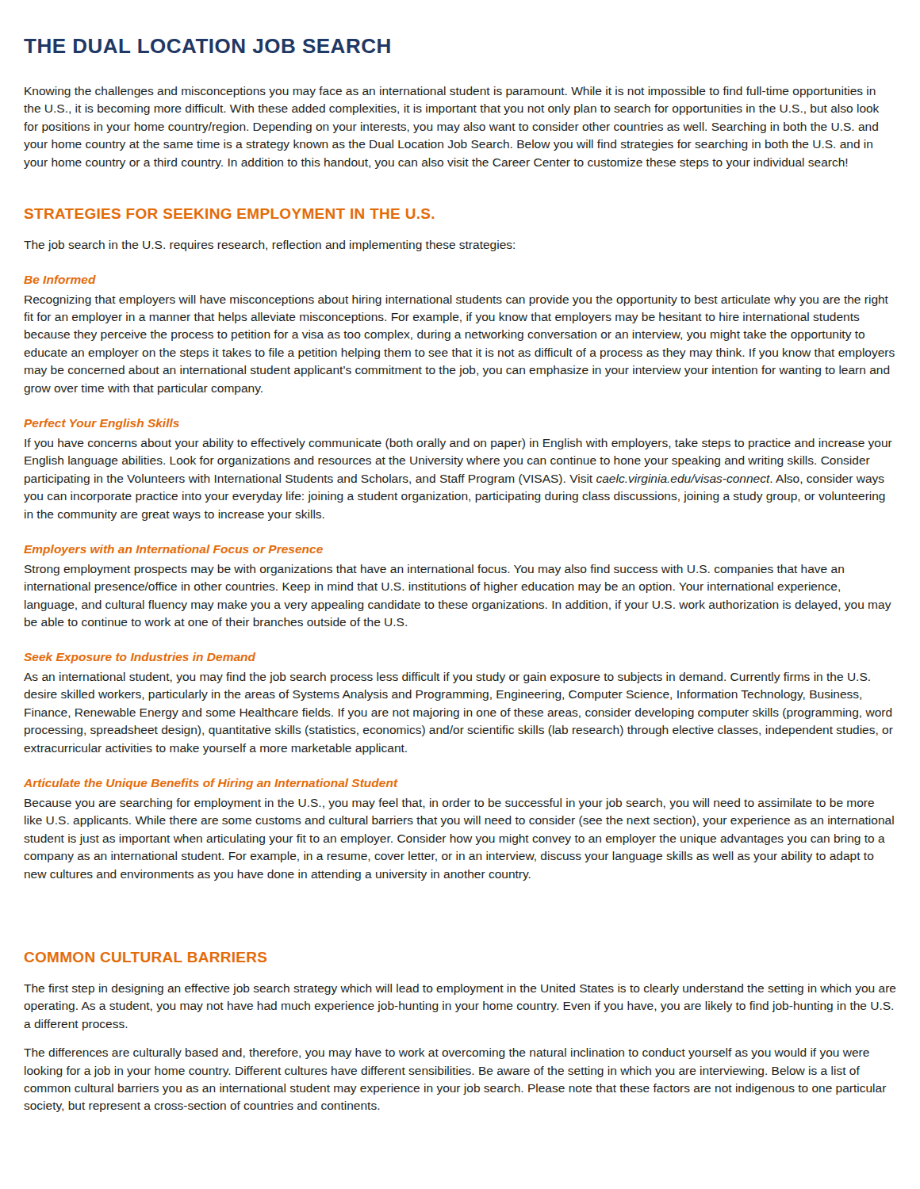THE DUAL LOCATION JOB SEARCH
Knowing the challenges and misconceptions you may face as an international student is paramount. While it is not impossible to find full-time opportunities in the U.S., it is becoming more difficult. With these added complexities, it is important that you not only plan to search for opportunities in the U.S., but also look for positions in your home country/region. Depending on your interests, you may also want to consider other countries as well. Searching in both the U.S. and your home country at the same time is a strategy known as the Dual Location Job Search. Below you will find strategies for searching in both the U.S. and in your home country or a third country. In addition to this handout, you can also visit the Career Center to customize these steps to your individual search!
STRATEGIES FOR SEEKING EMPLOYMENT IN THE U.S.
The job search in the U.S. requires research, reflection and implementing these strategies:
Be Informed
Recognizing that employers will have misconceptions about hiring international students can provide you the opportunity to best articulate why you are the right fit for an employer in a manner that helps alleviate misconceptions. For example, if you know that employers may be hesitant to hire international students because they perceive the process to petition for a visa as too complex, during a networking conversation or an interview, you might take the opportunity to educate an employer on the steps it takes to file a petition helping them to see that it is not as difficult of a process as they may think. If you know that employers may be concerned about an international student applicant's commitment to the job, you can emphasize in your interview your intention for wanting to learn and grow over time with that particular company.
Perfect Your English Skills
If you have concerns about your ability to effectively communicate (both orally and on paper) in English with employers, take steps to practice and increase your English language abilities. Look for organizations and resources at the University where you can continue to hone your speaking and writing skills. Consider participating in the Volunteers with International Students and Scholars, and Staff Program (VISAS). Visit caelc.virginia.edu/visas-connect. Also, consider ways you can incorporate practice into your everyday life: joining a student organization, participating during class discussions, joining a study group, or volunteering in the community are great ways to increase your skills.
Employers with an International Focus or Presence
Strong employment prospects may be with organizations that have an international focus. You may also find success with U.S. companies that have an international presence/office in other countries. Keep in mind that U.S. institutions of higher education may be an option. Your international experience, language, and cultural fluency may make you a very appealing candidate to these organizations. In addition, if your U.S. work authorization is delayed, you may be able to continue to work at one of their branches outside of the U.S.
Seek Exposure to Industries in Demand
As an international student, you may find the job search process less difficult if you study or gain exposure to subjects in demand. Currently firms in the U.S. desire skilled workers, particularly in the areas of Systems Analysis and Programming, Engineering, Computer Science, Information Technology, Business, Finance, Renewable Energy and some Healthcare fields. If you are not majoring in one of these areas, consider developing computer skills (programming, word processing, spreadsheet design), quantitative skills (statistics, economics) and/or scientific skills (lab research) through elective classes, independent studies, or extracurricular activities to make yourself a more marketable applicant.
Articulate the Unique Benefits of Hiring an International Student
Because you are searching for employment in the U.S., you may feel that, in order to be successful in your job search, you will need to assimilate to be more like U.S. applicants. While there are some customs and cultural barriers that you will need to consider (see the next section), your experience as an international student is just as important when articulating your fit to an employer. Consider how you might convey to an employer the unique advantages you can bring to a company as an international student. For example, in a resume, cover letter, or in an interview, discuss your language skills as well as your ability to adapt to new cultures and environments as you have done in attending a university in another country.
COMMON CULTURAL BARRIERS
The first step in designing an effective job search strategy which will lead to employment in the United States is to clearly understand the setting in which you are operating. As a student, you may not have had much experience job-hunting in your home country. Even if you have, you are likely to find job-hunting in the U.S. a different process.
The differences are culturally based and, therefore, you may have to work at overcoming the natural inclination to conduct yourself as you would if you were looking for a job in your home country. Different cultures have different sensibilities. Be aware of the setting in which you are interviewing. Below is a list of common cultural barriers you as an international student may experience in your job search. Please note that these factors are not indigenous to one particular society, but represent a cross-section of countries and continents.